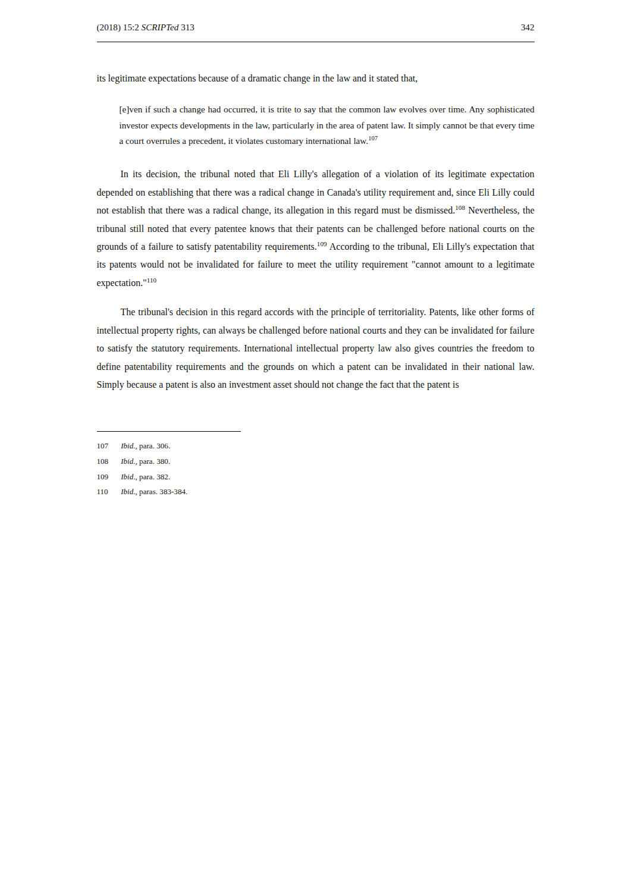(2018) 15:2 SCRIPTed 313 342
its legitimate expectations because of a dramatic change in the law and it stated that,
[e]ven if such a change had occurred, it is trite to say that the common law evolves over time. Any sophisticated investor expects developments in the law, particularly in the area of patent law. It simply cannot be that every time a court overrules a precedent, it violates customary international law.107
In its decision, the tribunal noted that Eli Lilly's allegation of a violation of its legitimate expectation depended on establishing that there was a radical change in Canada's utility requirement and, since Eli Lilly could not establish that there was a radical change, its allegation in this regard must be dismissed.108 Nevertheless, the tribunal still noted that every patentee knows that their patents can be challenged before national courts on the grounds of a failure to satisfy patentability requirements.109 According to the tribunal, Eli Lilly's expectation that its patents would not be invalidated for failure to meet the utility requirement "cannot amount to a legitimate expectation."110
The tribunal's decision in this regard accords with the principle of territoriality. Patents, like other forms of intellectual property rights, can always be challenged before national courts and they can be invalidated for failure to satisfy the statutory requirements. International intellectual property law also gives countries the freedom to define patentability requirements and the grounds on which a patent can be invalidated in their national law. Simply because a patent is also an investment asset should not change the fact that the patent is
107 Ibid., para. 306.
108 Ibid., para. 380.
109 Ibid., para. 382.
110 Ibid., paras. 383-384.